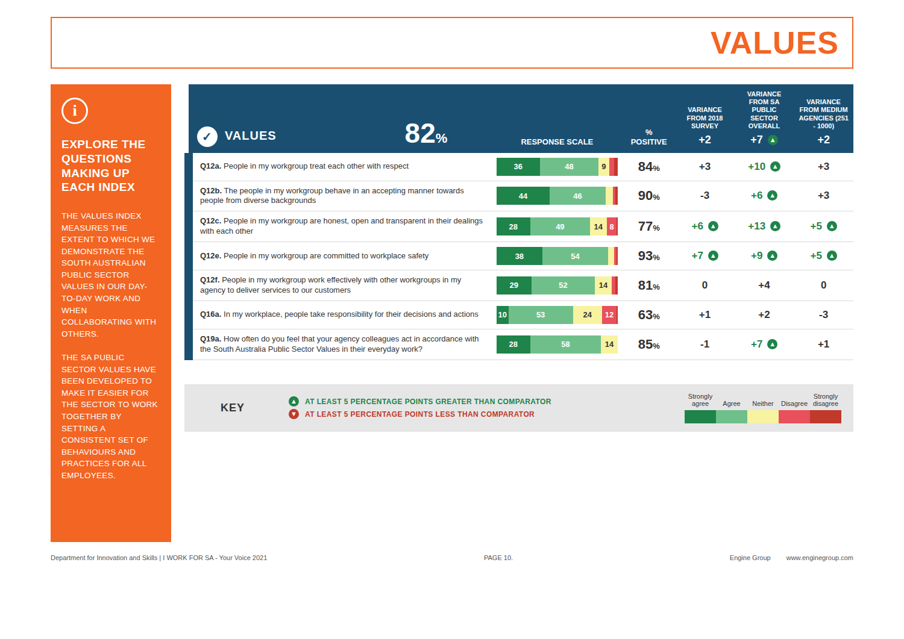VALUES
i
EXPLORE THE QUESTIONS MAKING UP EACH INDEX
THE VALUES INDEX MEASURES THE EXTENT TO WHICH WE DEMONSTRATE THE SOUTH AUSTRALIAN PUBLIC SECTOR VALUES IN OUR DAY-TO-DAY WORK AND WHEN COLLABORATING WITH OTHERS.
THE SA PUBLIC SECTOR VALUES HAVE BEEN DEVELOPED TO MAKE IT EASIER FOR THE SECTOR TO WORK TOGETHER BY SETTING A CONSISTENT SET OF BEHAVIOURS AND PRACTICES FOR ALL EMPLOYEES.
| ✓ VALUES | 82 % | RESPONSE SCALE | % POSITIVE | VARIANCE FROM 2018 SURVEY +2 | VARIANCE FROM SA PUBLIC SECTOR OVERALL +7 ▲ | VARIANCE FROM MEDIUM AGENCIES (251 - 1000) +2 |
| --- | --- | --- | --- | --- | --- | --- |
| Q12a. People in my workgroup treat each other with respect | 36 48 9 | 84 % | +3 | +10 ▲ | +3 |
| Q12b. The people in my workgroup behave in an accepting manner towards people from diverse backgrounds | 44 46 | 90 % | -3 | +6 ▲ | +3 |
| Q12c. People in my workgroup are honest, open and transparent in their dealings with each other | 28 49 14 8 | 77 % | +6 ▲ | +13 ▲ | +5 ▲ |
| Q12e. People in my workgroup are committed to workplace safety | 38 54 | 93 % | +7 ▲ | +9 ▲ | +5 ▲ |
| Q12f. People in my workgroup work effectively with other workgroups in my agency to deliver services to our customers | 29 52 14 | 81 % | 0 | +4 | 0 |
| Q16a. In my workplace, people take responsibility for their decisions and actions | 10 53 24 12 | 63 % | +1 | +2 | -3 |
| Q19a. How often do you feel that your agency colleagues act in accordance with the South Australia Public Sector Values in their everyday work? | 28 58 14 | 85 % | -1 | +7 ▲ | +1 |
KEY
▲ AT LEAST 5 PERCENTAGE POINTS GREATER THAN COMPARATOR
▼ AT LEAST 5 PERCENTAGE POINTS LESS THAN COMPARATOR
Strongly
agree
Agree
Neither
Disagree
Strongly
disagree
Department for Innovation and Skills | I WORK FOR SA - Your Voice 2021
PAGE 10.
Engine Group www.enginegroup.com